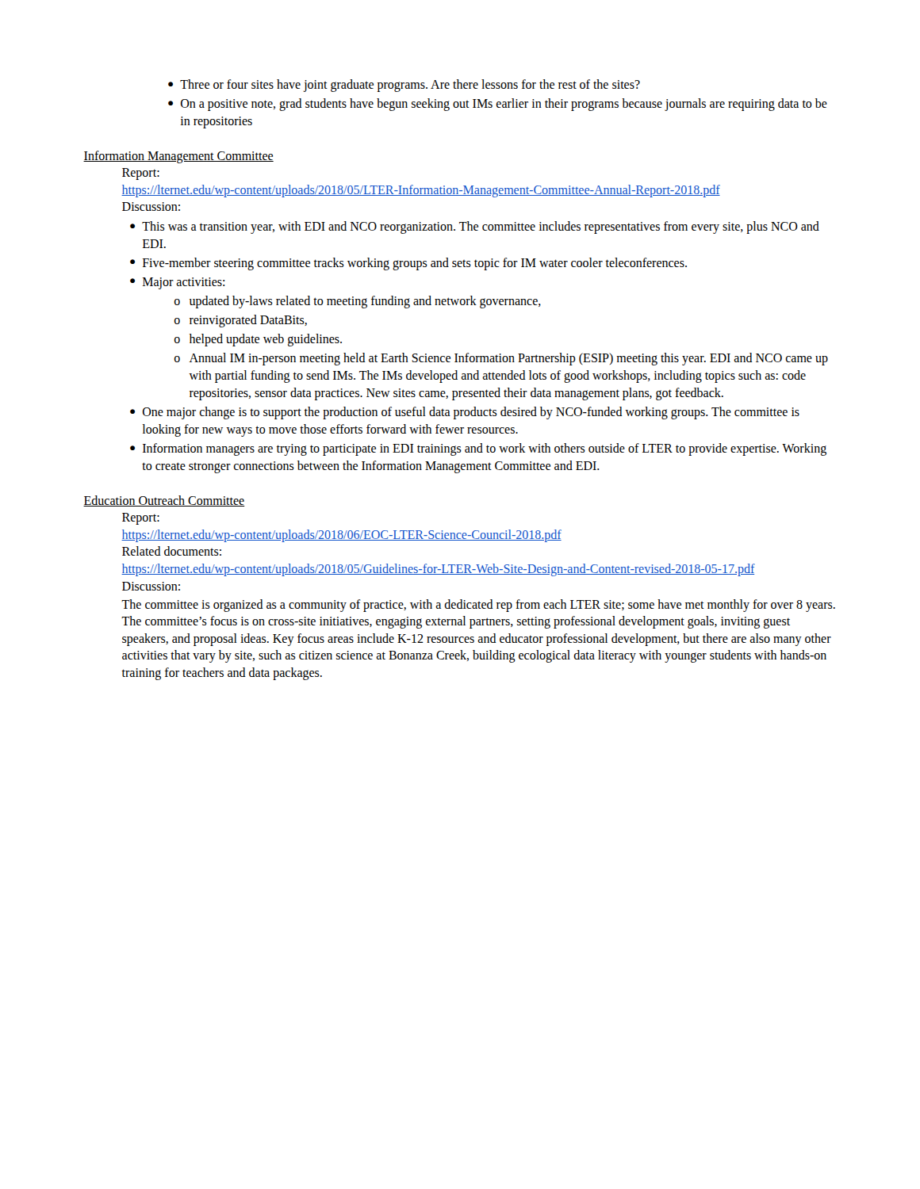Three or four sites have joint graduate programs. Are there lessons for the rest of the sites?
On a positive note, grad students have begun seeking out IMs earlier in their programs because journals are requiring data to be in repositories
Information Management Committee
Report:
https://lternet.edu/wp-content/uploads/2018/05/LTER-Information-Management-Committee-Annual-Report-2018.pdf
Discussion:
This was a transition year, with EDI and NCO reorganization. The committee includes representatives from every site, plus NCO and EDI.
Five-member steering committee tracks working groups and sets topic for IM water cooler teleconferences.
Major activities:
updated by-laws related to meeting funding and network governance,
reinvigorated DataBits,
helped update web guidelines.
Annual IM in-person meeting held at Earth Science Information Partnership (ESIP) meeting this year. EDI and NCO came up with partial funding to send IMs. The IMs developed and attended lots of good workshops, including topics such as: code repositories, sensor data practices. New sites came, presented their data management plans, got feedback.
One major change is to support the production of useful data products desired by NCO-funded working groups. The committee is looking for new ways to move those efforts forward with fewer resources.
Information managers are trying to participate in EDI trainings and to work with others outside of LTER to provide expertise. Working to create stronger connections between the Information Management Committee and EDI.
Education Outreach Committee
Report:
https://lternet.edu/wp-content/uploads/2018/06/EOC-LTER-Science-Council-2018.pdf
Related documents:
https://lternet.edu/wp-content/uploads/2018/05/Guidelines-for-LTER-Web-Site-Design-and-Content-revised-2018-05-17.pdf
Discussion:
The committee is organized as a community of practice, with a dedicated rep from each LTER site; some have met monthly for over 8 years. The committee’s focus is on cross-site initiatives, engaging external partners, setting professional development goals, inviting guest speakers, and proposal ideas. Key focus areas include K-12 resources and educator professional development, but there are also many other activities that vary by site, such as citizen science at Bonanza Creek, building ecological data literacy with younger students with hands-on training for teachers and data packages.